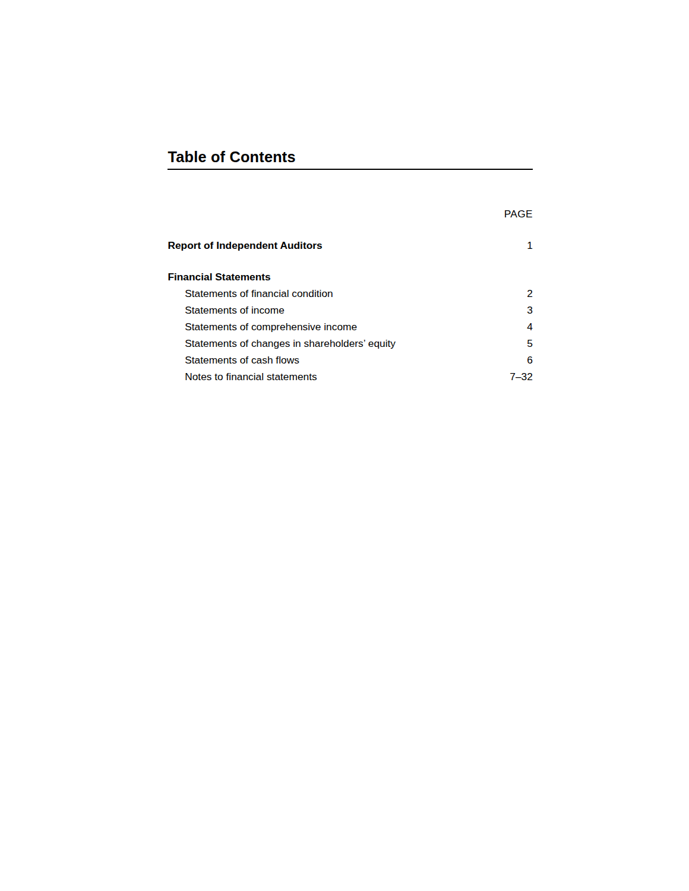Table of Contents
| | PAGE |
| Report of Independent Auditors | 1 |
| Financial Statements | |
| Statements of financial condition | 2 |
| Statements of income | 3 |
| Statements of comprehensive income | 4 |
| Statements of changes in shareholders’ equity | 5 |
| Statements of cash flows | 6 |
| Notes to financial statements | 7–32 |